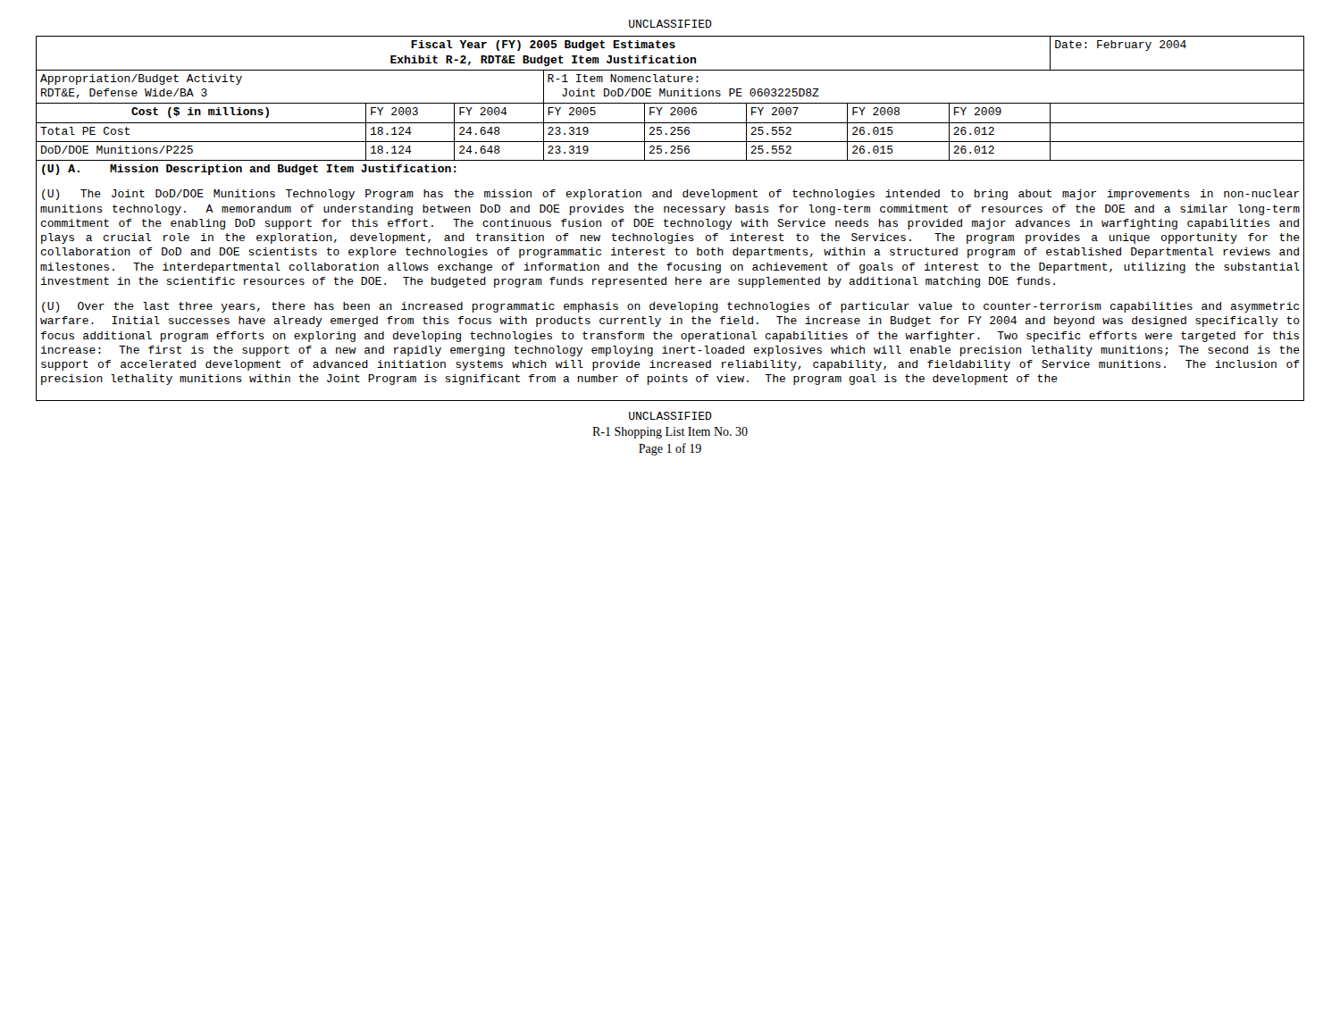UNCLASSIFIED
| Fiscal Year (FY) 2005 Budget Estimates Exhibit R-2, RDT&E Budget Item Justification | Date: February 2004 |
| Appropriation/Budget Activity RDT&E, Defense Wide/BA 3 | R-1 Item Nomenclature: Joint DoD/DOE Munitions PE 0603225D8Z |
| Cost ($ in millions) | FY 2003 | FY 2004 | FY 2005 | FY 2006 | FY 2007 | FY 2008 | FY 2009 | |
| Total PE Cost | 18.124 | 24.648 | 23.319 | 25.256 | 25.552 | 26.015 | 26.012 | |
| DoD/DOE Munitions/P225 | 18.124 | 24.648 | 23.319 | 25.256 | 25.552 | 26.015 | 26.012 | |
| (U) A. Mission Description and Budget Item Justification: (U) The Joint DoD/DOE Munitions Technology Program has the mission of exploration and development of technologies intended to bring about major improvements in non-nuclear munitions technology. A memorandum of understanding between DoD and DOE provides the necessary basis for long-term commitment of resources of the DOE and a similar long-term commitment of the enabling DoD support for this effort. The continuous fusion of DOE technology with Service needs has provided major advances in warfighting capabilities and plays a crucial role in the exploration, development, and transition of new technologies of interest to the Services. The program provides a unique opportunity for the collaboration of DoD and DOE scientists to explore technologies of programmatic interest to both departments, within a structured program of established Departmental reviews and milestones. The interdepartmental collaboration allows exchange of information and the focusing on achievement of goals of interest to the Department, utilizing the substantial investment in the scientific resources of the DOE. The budgeted program funds represented here are supplemented by additional matching DOE funds. (U) Over the last three years, there has been an increased programmatic emphasis on developing technologies of particular value to counter-terrorism capabilities and asymmetric warfare. Initial successes have already emerged from this focus with products currently in the field. The increase in Budget for FY 2004 and beyond was designed specifically to focus additional program efforts on exploring and developing technologies to transform the operational capabilities of the warfighter. Two specific efforts were targeted for this increase: The first is the support of a new and rapidly emerging technology employing inert-loaded explosives which will enable precision lethality munitions; The second is the support of accelerated development of advanced initiation systems which will provide increased reliability, capability, and fieldability of Service munitions. The inclusion of precision lethality munitions within the Joint Program is significant from a number of points of view. The program goal is the development of the |
UNCLASSIFIED
R-1 Shopping List Item No. 30
Page 1 of 19